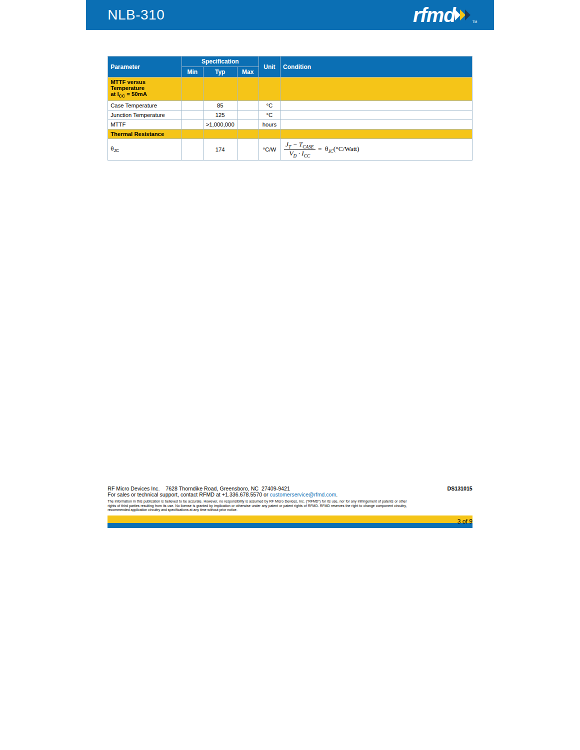NLB-310
rfmd TM
| Parameter | Specification | Unit | Condition |
| --- | --- | --- | --- |
| Min | Typ | Max |
| MTTF versus Temperature at I CC = 50mA | | | | | |
| Case Temperature | | 85 | | °C | |
| Junction Temperature | | 125 | | °C | |
| MTTF | | >1,000,000 | | hours | |
| Thermal Resistance | | | | | |
| θ JC | | 174 | | °C/W | J T − T CASE V D · I CC = θ JC (°C/Watt) |
RF Micro Devices Inc. 7628 Thorndike Road, Greensboro, NC 27409-9421 DS131015
For sales or technical support, contact RFMD at +1.336.678.5570 or customerservice@rfmd.com.
The information in this publication is believed to be accurate. However, no responsibility is assumed by RF Micro Devices, Inc. ("RFMD") for its use, nor for any infringement of patents or other rights of third parties resulting from its use. No license is granted by implication or otherwise under any patent or patent rights of RFMD. RFMD reserves the right to change component circuitry, recommended application circuitry and specifications at any time without prior notice.
3 of 9